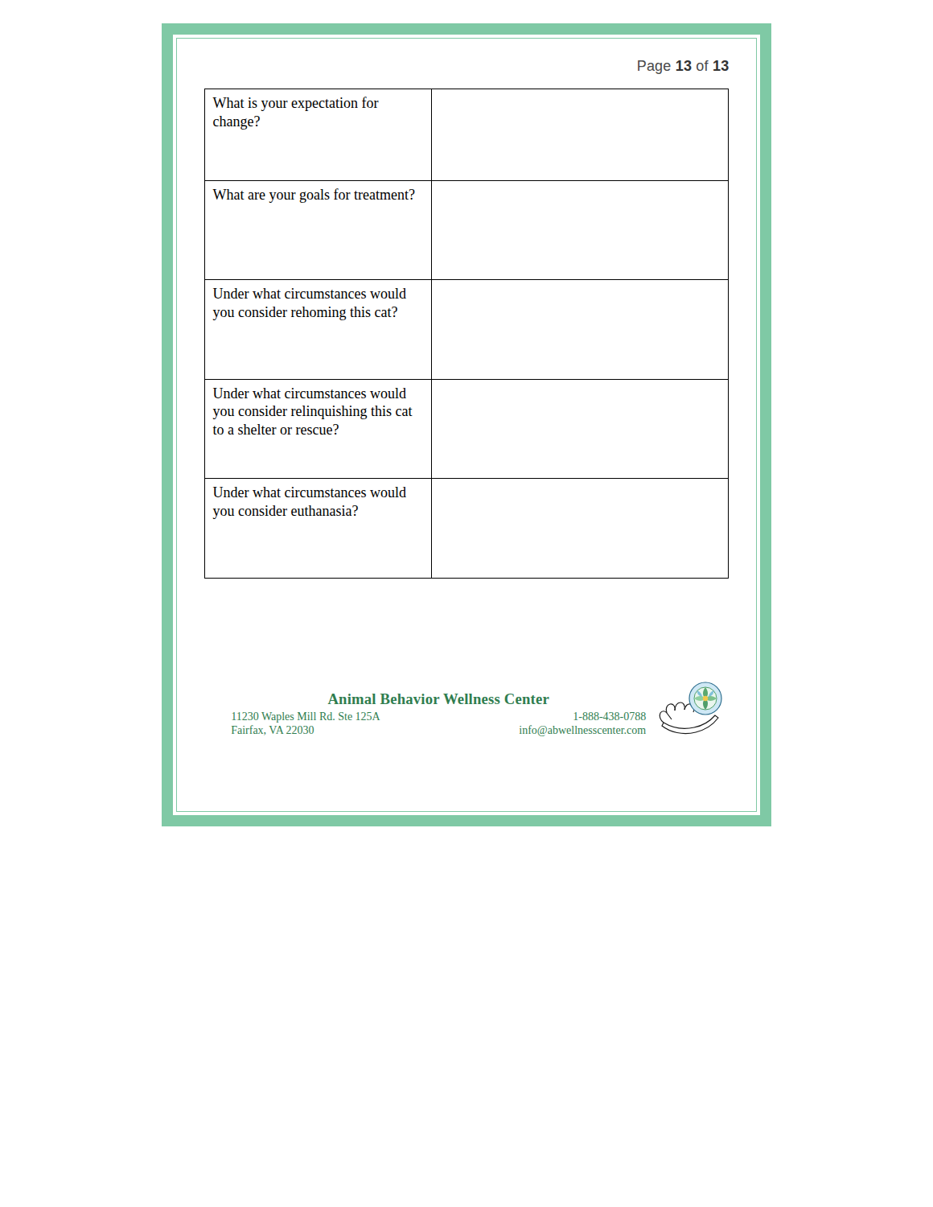Page 13 of 13
| What is your expectation for change? | |
| What are your goals for treatment? | |
| Under what circumstances would you consider rehoming this cat? | |
| Under what circumstances would you consider relinquishing this cat to a shelter or rescue? | |
| Under what circumstances would you consider euthanasia? | |
Animal Behavior Wellness Center
11230 Waples Mill Rd. Ste 125A
Fairfax, VA 22030
1-888-438-0788
info@abwellnesscenter.com